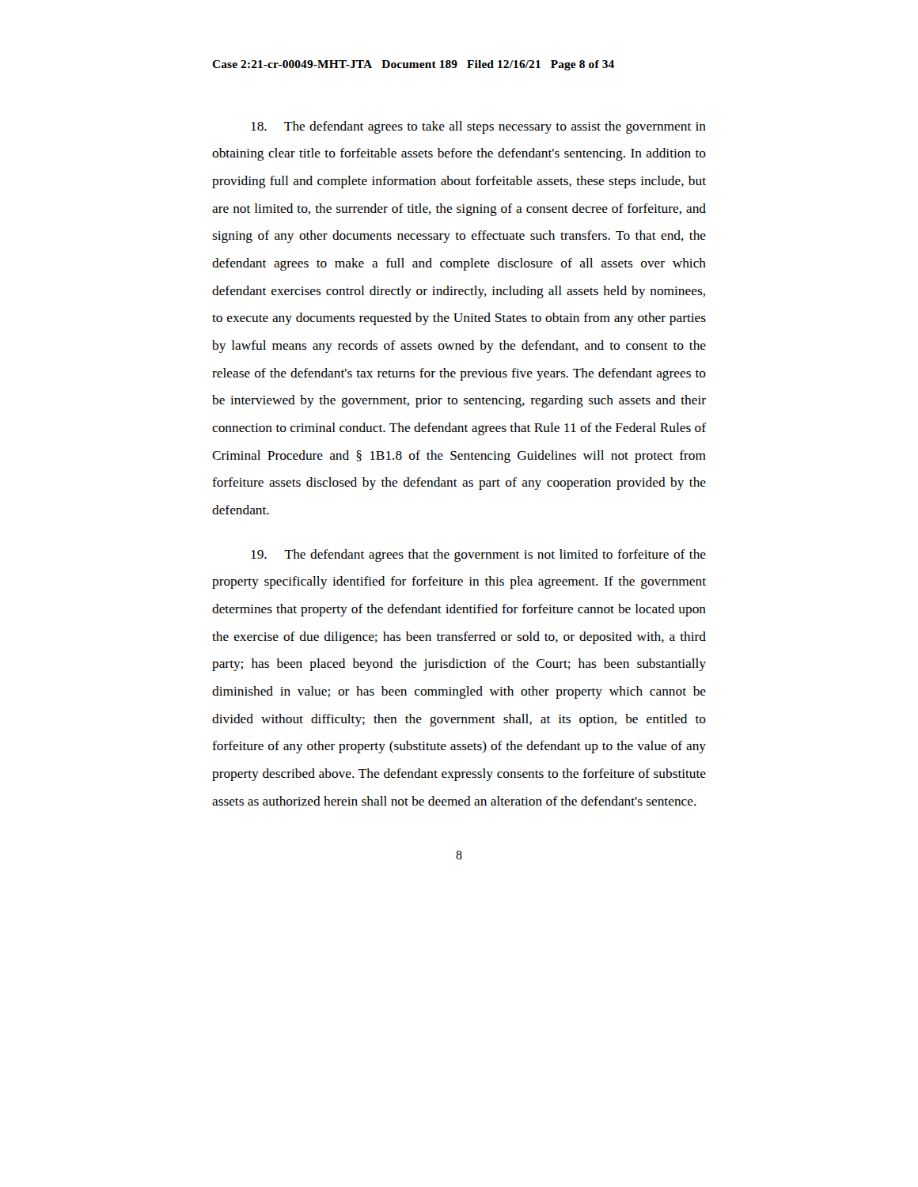Case 2:21-cr-00049-MHT-JTA Document 189 Filed 12/16/21 Page 8 of 34
18. The defendant agrees to take all steps necessary to assist the government in obtaining clear title to forfeitable assets before the defendant's sentencing. In addition to providing full and complete information about forfeitable assets, these steps include, but are not limited to, the surrender of title, the signing of a consent decree of forfeiture, and signing of any other documents necessary to effectuate such transfers. To that end, the defendant agrees to make a full and complete disclosure of all assets over which defendant exercises control directly or indirectly, including all assets held by nominees, to execute any documents requested by the United States to obtain from any other parties by lawful means any records of assets owned by the defendant, and to consent to the release of the defendant's tax returns for the previous five years. The defendant agrees to be interviewed by the government, prior to sentencing, regarding such assets and their connection to criminal conduct. The defendant agrees that Rule 11 of the Federal Rules of Criminal Procedure and § 1B1.8 of the Sentencing Guidelines will not protect from forfeiture assets disclosed by the defendant as part of any cooperation provided by the defendant.
19. The defendant agrees that the government is not limited to forfeiture of the property specifically identified for forfeiture in this plea agreement. If the government determines that property of the defendant identified for forfeiture cannot be located upon the exercise of due diligence; has been transferred or sold to, or deposited with, a third party; has been placed beyond the jurisdiction of the Court; has been substantially diminished in value; or has been commingled with other property which cannot be divided without difficulty; then the government shall, at its option, be entitled to forfeiture of any other property (substitute assets) of the defendant up to the value of any property described above. The defendant expressly consents to the forfeiture of substitute assets as authorized herein shall not be deemed an alteration of the defendant's sentence.
8